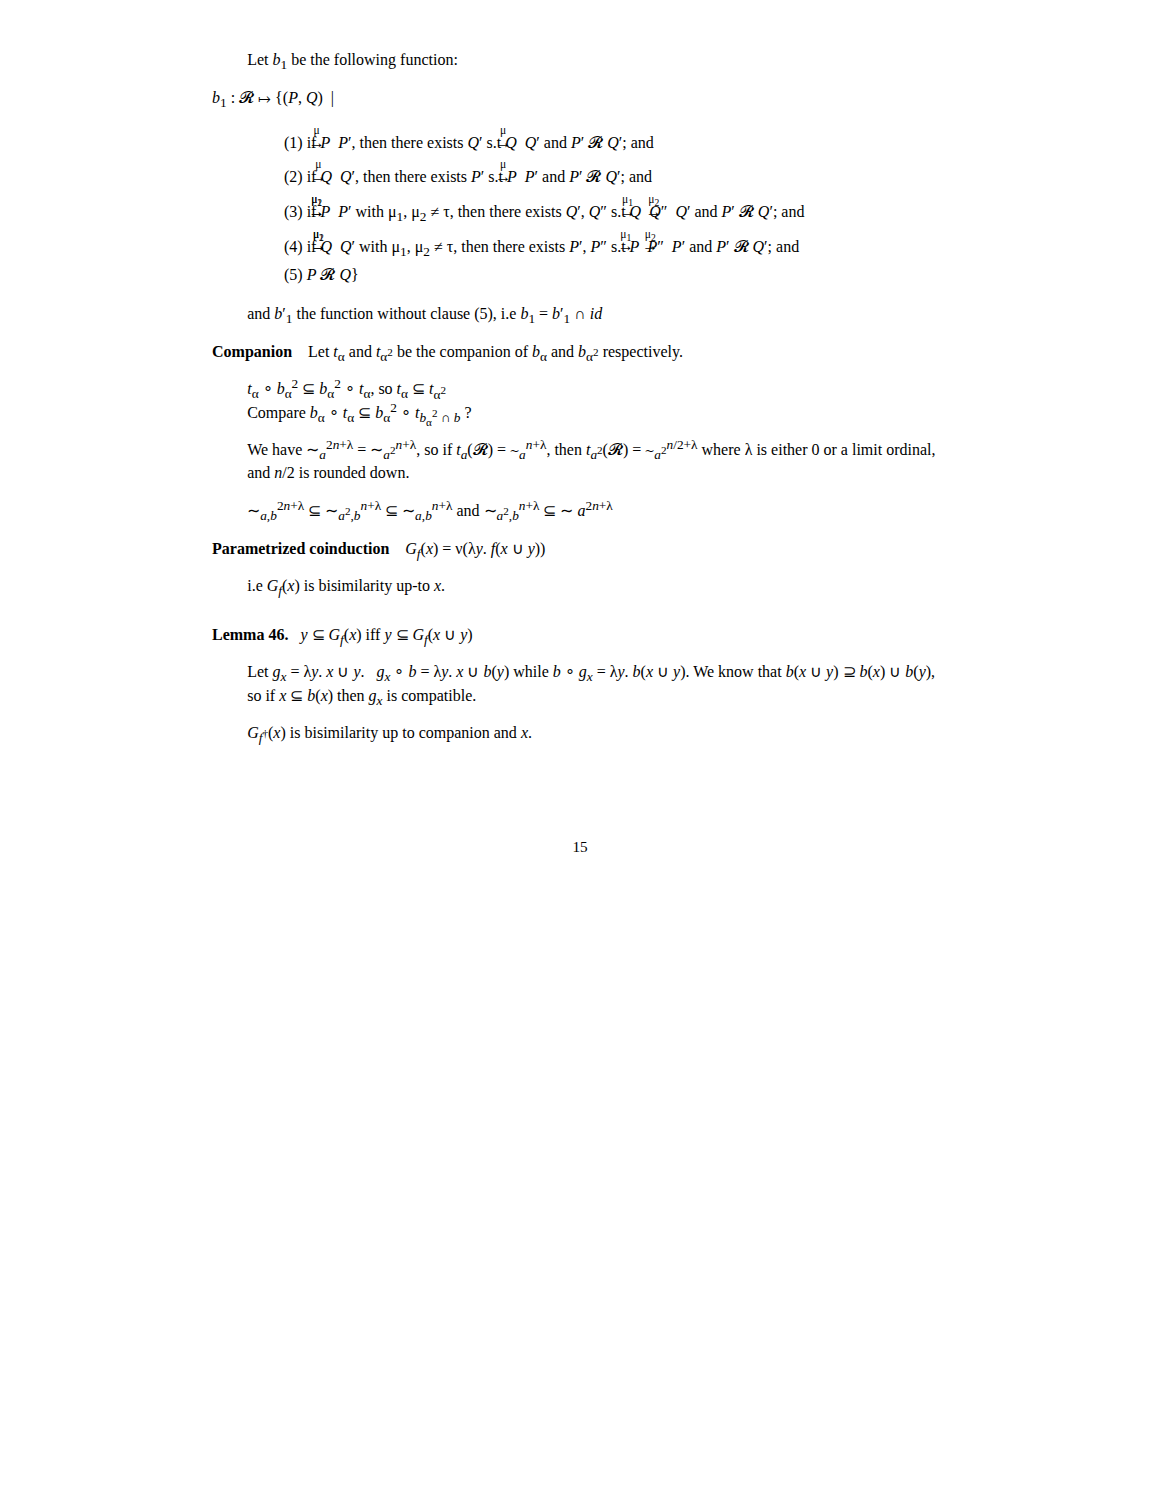Let b1 be the following function:
b1 : 𝓡 ↦ {(P, Q) |
(1) if P μ→ P′, then there exists Q′ s.t Q μ→ Q′ and P′ 𝓡 Q′; and
(2) if Q μ→ Q′, then there exists P′ s.t P μ→ P′ and P′ 𝓡 Q′; and
(3) if P μ1→μ2→ P′ with μ1, μ2 ≠ τ, then there exists Q′, Q″ s.t Q μ1→ Q″ μ2→ Q′ and P′ 𝓡 Q′; and
(4) if Q μ1→μ2→ Q′ with μ1, μ2 ≠ τ, then there exists P′, P″ s.t P μ1→ P″ μ2→ P′ and P′ 𝓡 Q′; and
(5) P 𝓡 Q}
and b′1 the function without clause (5), i.e b1 = b′1 ∩ id
Companion Let tα and tα2 be the companion of bα and bα2 respectively.
tα ∘ bα2 ⊆ bα2 ∘ tα, so tα ⊆ tα2
Compare bα ∘ tα ⊆ bα2 ∘ tbα2 ∩ b ?
We have ∼a2n+λ = ∼a2n+λ, so if ta(𝓡) = ∼an+λ, then ta2(𝓡) = ∼a2n/2+λ where λ is either 0 or a limit ordinal, and n/2 is rounded down.
∼a,b2n+λ ⊆ ∼a2,bn+λ ⊆ ∼a,bn+λ and ∼a2,bn+λ ⊆ ∼ a2n+λ
Parametrized coinduction Gf(x) = ν(λy. f(x ∪ y))
i.e Gf(x) is bisimilarity up-to x.
Lemma 46. y ⊆ Gf(x) iff y ⊆ Gf(x ∪ y)
Let gx = λy. x ∪ y. gx ∘ b = λy. x ∪ b(y) while b ∘ gx = λy. b(x ∪ y). We know that b(x ∪ y) ⊇ b(x) ∪ b(y), so if x ⊆ b(x) then gx is compatible.
Gf†(x) is bisimilarity up to companion and x.
15